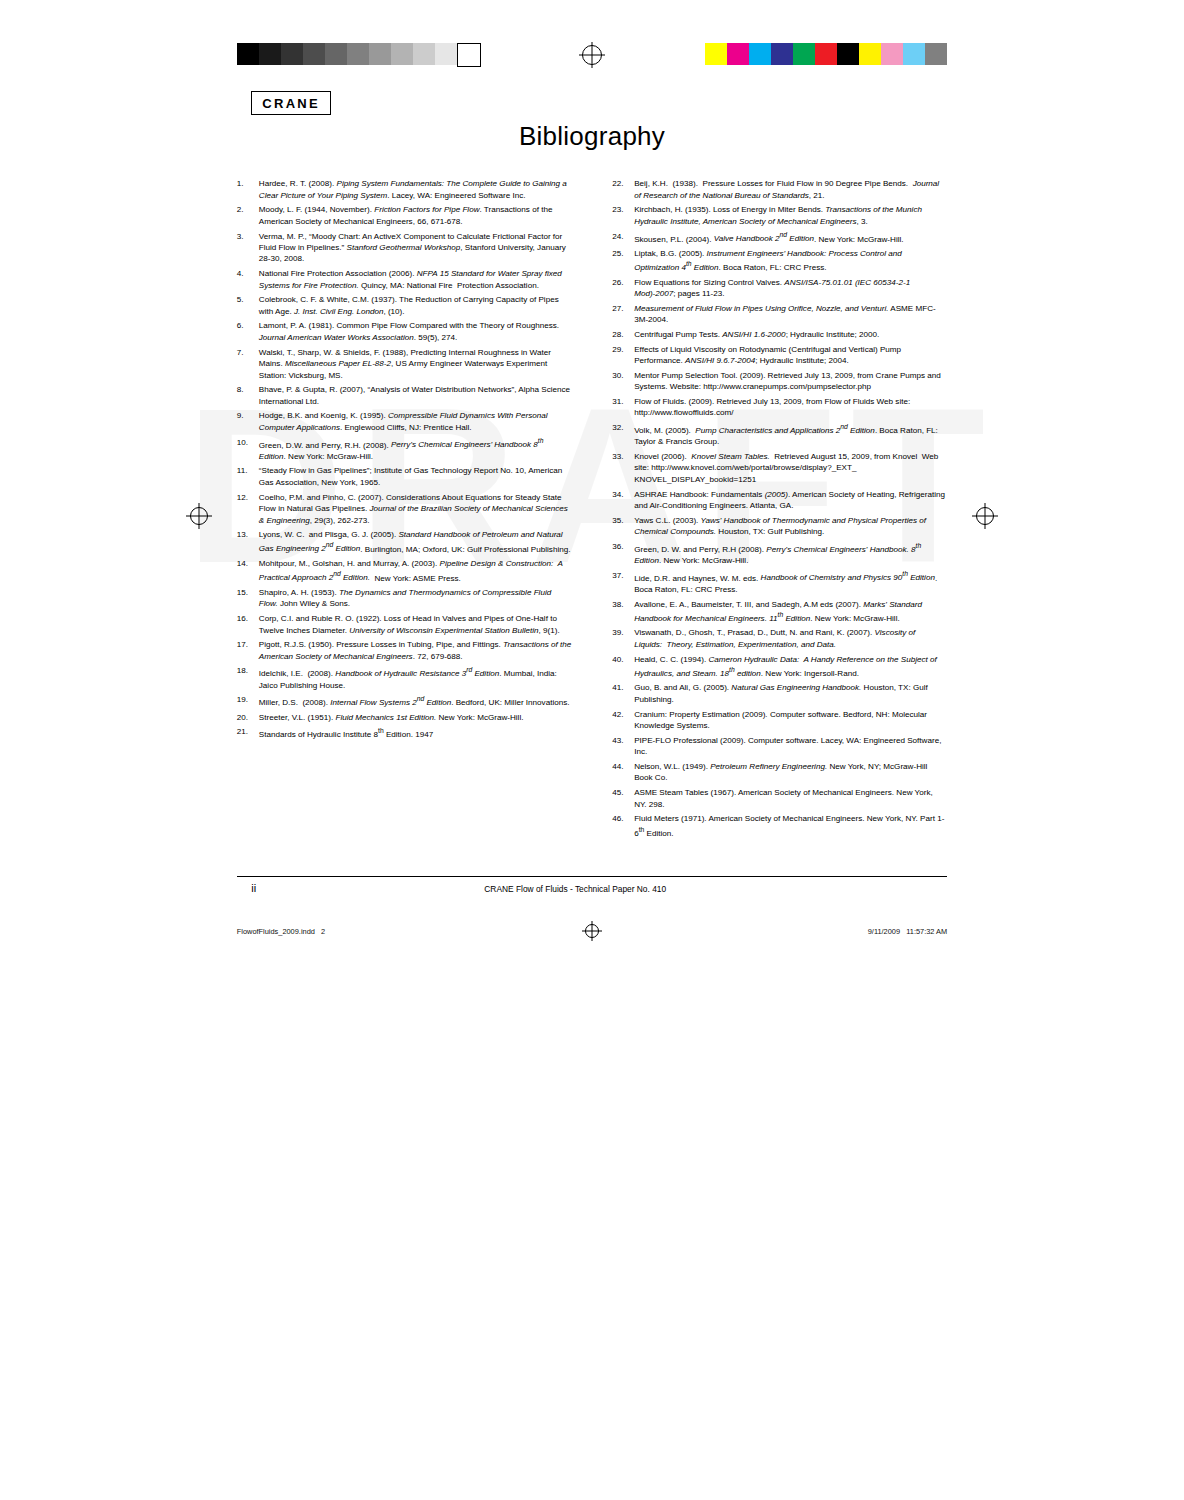DRAFT
CRANE
Bibliography
1. Hardee, R. T. (2008). Piping System Fundamentals: The Complete Guide to Gaining a Clear Picture of Your Piping System. Lacey, WA: Engineered Software Inc.
2. Moody, L. F. (1944, November). Friction Factors for Pipe Flow. Transactions of the American Society of Mechanical Engineers, 66, 671-678.
3. Verma, M. P., “Moody Chart: An ActiveX Component to Calculate Frictional Factor for Fluid Flow in Pipelines.” Stanford Geothermal Workshop, Stanford University, January 28-30, 2008.
4. National Fire Protection Association (2006). NFPA 15 Standard for Water Spray fixed Systems for Fire Protection. Quincy, MA: National Fire Protection Association.
5. Colebrook, C. F. & White, C.M. (1937). The Reduction of Carrying Capacity of Pipes with Age. J. Inst. Civil Eng. London, (10).
6. Lamont, P. A. (1981). Common Pipe Flow Compared with the Theory of Roughness. Journal American Water Works Association. 59(5), 274.
7. Walski, T., Sharp, W. & Shields, F. (1988), Predicting Internal Roughness in Water Mains. Miscellaneous Paper EL-88-2, US Army Engineer Waterways Experiment Station: Vicksburg, MS.
8. Bhave, P. & Gupta, R. (2007), “Analysis of Water Distribution Networks”, Alpha Science International Ltd.
9. Hodge, B.K. and Koenig, K. (1995). Compressible Fluid Dynamics With Personal Computer Applications. Englewood Cliffs, NJ: Prentice Hall.
10. Green, D.W. and Perry, R.H. (2008). Perry’s Chemical Engineers’ Handbook 8th Edition. New York: McGraw-Hill.
11.“Steady Flow in Gas Pipelines”; Institute of Gas Technology Report No. 10, American Gas Association, New York, 1965.
12. Coelho, P.M. and Pinho, C. (2007). Considerations About Equations for Steady State Flow in Natural Gas Pipelines. Journal of the Brazilian Society of Mechanical Sciences & Engineering, 29(3), 262-273.
13. Lyons, W. C. and Plisga, G. J. (2005). Standard Handbook of Petroleum and Natural Gas Engineering 2nd Edition. Burlington, MA; Oxford, UK: Gulf Professional Publishing.
14. Mohitpour, M., Golshan, H. and Murray, A. (2003). Pipeline Design & Construction: A Practical Approach 2nd Edition. New York: ASME Press.
15. Shapiro, A. H. (1953). The Dynamics and Thermodynamics of Compressible Fluid Flow. John Wiley & Sons.
16. Corp, C.I. and Ruble R. O. (1922). Loss of Head in Valves and Pipes of One-Half to Twelve Inches Diameter. University of Wisconsin Experimental Station Bulletin, 9(1).
17. Pigott, R.J.S. (1950). Pressure Losses in Tubing, Pipe, and Fittings. Transactions of the American Society of Mechanical Engineers. 72, 679-688.
18. Idelchik, I.E. (2008). Handbook of Hydraulic Resistance 3rd Edition. Mumbai, India: Jaico Publishing House.
19. Miller, D.S. (2008). Internal Flow Systems 2nd Edition. Bedford, UK: Miller Innovations.
20. Streeter, V.L. (1951). Fluid Mechanics 1st Edition. New York: McGraw-Hill.
21. Standards of Hydraulic Institute 8th Edition. 1947
22. Beij, K.H. (1938). Pressure Losses for Fluid Flow in 90 Degree Pipe Bends. Journal of Research of the National Bureau of Standards, 21.
23. Kirchbach, H. (1935). Loss of Energy in Miter Bends. Transactions of the Munich Hydraulic Institute, American Society of Mechanical Engineers, 3.
24. Skousen, P.L. (2004). Valve Handbook 2nd Edition. New York: McGraw-Hill.
25. Liptak, B.G. (2005). Instrument Engineers’ Handbook: Process Control and Optimization 4th Edition. Boca Raton, FL: CRC Press.
26. Flow Equations for Sizing Control Valves. ANSI/ISA-75.01.01 (IEC 60534-2-1 Mod)-2007; pages 11-23.
27. Measurement of Fluid Flow in Pipes Using Orifice, Nozzle, and Venturi. ASME MFC-3M-2004.
28. Centrifugal Pump Tests. ANSI/HI 1.6-2000; Hydraulic Institute; 2000.
29. Effects of Liquid Viscosity on Rotodynamic (Centrifugal and Vertical) Pump Performance. ANSI/HI 9.6.7-2004; Hydraulic Institute; 2004.
30. Mentor Pump Selection Tool. (2009). Retrieved July 13, 2009, from Crane Pumps and Systems. Website: http://www.cranepumps.com/pumpselector.php
31. Flow of Fluids. (2009). Retrieved July 13, 2009, from Flow of Fluids Web site: http://www.flowoffluids.com/
32. Volk, M. (2005). Pump Characteristics and Applications 2nd Edition. Boca Raton, FL: Taylor & Francis Group.
33. Knovel (2006). Knovel Steam Tables. Retrieved August 15, 2009, from Knovel Web site: http://www.knovel.com/web/portal/browse/display?_EXT_ KNOVEL_DISPLAY_bookid=1251
34. ASHRAE Handbook: Fundamentals (2005). American Society of Heating, Refrigerating and Air-Conditioning Engineers. Atlanta, GA.
35. Yaws C.L. (2003). Yaws' Handbook of Thermodynamic and Physical Properties of Chemical Compounds. Houston, TX: Gulf Publishing.
36. Green, D. W. and Perry, R.H (2008). Perry's Chemical Engineers' Handbook. 8th Edition. New York: McGraw-Hill.
37. Lide, D.R. and Haynes, W. M. eds. Handbook of Chemistry and Physics 90th Edition. Boca Raton, FL: CRC Press.
38. Avallone, E. A., Baumeister, T. III, and Sadegh, A.M eds (2007). Marks' Standard Handbook for Mechanical Engineers. 11th Edition. New York: McGraw-Hill.
39. Viswanath, D., Ghosh, T., Prasad, D., Dutt, N. and Rani, K. (2007). Viscosity of Liquids: Theory, Estimation, Experimentation, and Data.
40. Heald, C. C. (1994). Cameron Hydraulic Data: A Handy Reference on the Subject of Hydraulics, and Steam. 18th edition. New York: Ingersoll-Rand.
41. Guo, B. and Ali, G. (2005). Natural Gas Engineering Handbook. Houston, TX: Gulf Publishing.
42. Cranium: Property Estimation (2009). Computer software. Bedford, NH: Molecular Knowledge Systems.
43. PIPE-FLO Professional (2009). Computer software. Lacey, WA: Engineered Software, Inc.
44. Nelson, W.L. (1949). Petroleum Refinery Engineering. New York, NY; McGraw-Hill Book Co.
45. ASME Steam Tables (1967). American Society of Mechanical Engineers. New York, NY. 298.
46. Fluid Meters (1971). American Society of Mechanical Engineers. New York, NY. Part 1-6th Edition.
ii
CRANE Flow of Fluids - Technical Paper No. 410
FlowofFluids_2009.indd 2
9/11/2009 11:57:32 AM